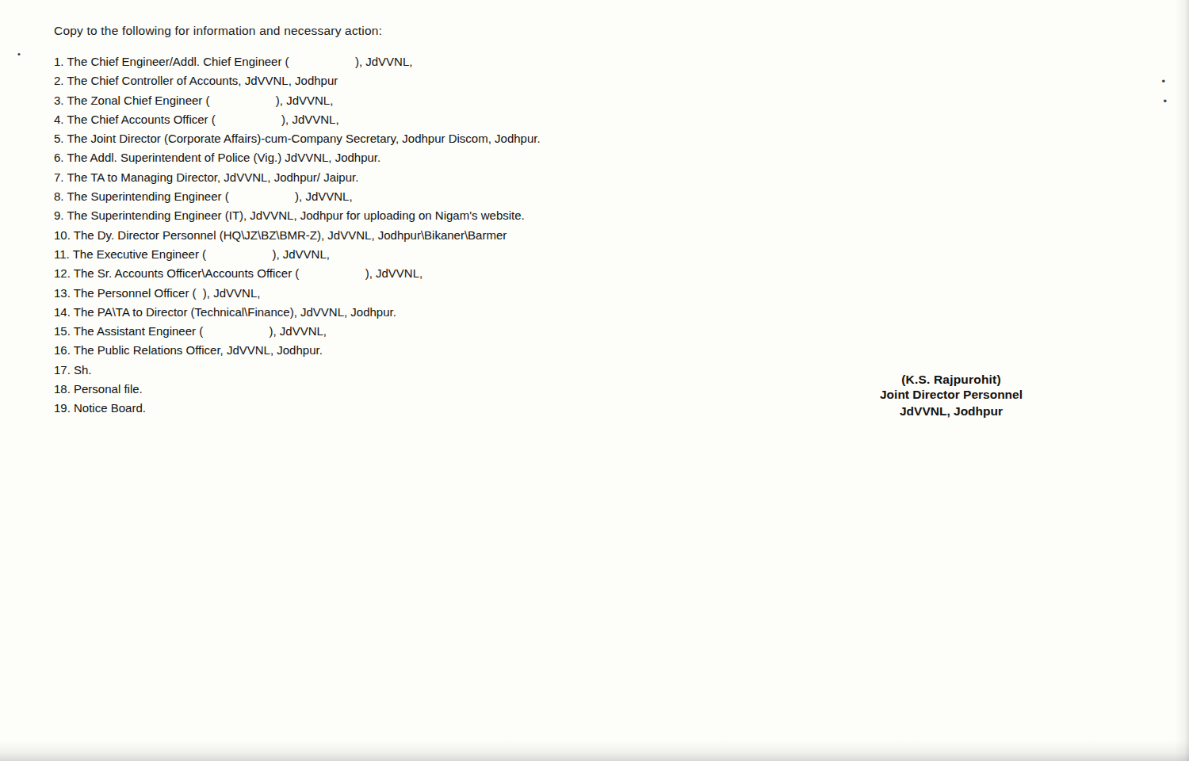•
•
•
Copy to the following for information and necessary action:
1. The Chief Engineer/Addl. Chief Engineer ( ), JdVVNL,
2. The Chief Controller of Accounts, JdVVNL, Jodhpur
3. The Zonal Chief Engineer ( ), JdVVNL,
4. The Chief Accounts Officer ( ), JdVVNL,
5. The Joint Director (Corporate Affairs)-cum-Company Secretary, Jodhpur Discom, Jodhpur.
6. The Addl. Superintendent of Police (Vig.) JdVVNL, Jodhpur.
7. The TA to Managing Director, JdVVNL, Jodhpur/ Jaipur.
8. The Superintending Engineer ( ), JdVVNL,
9. The Superintending Engineer (IT), JdVVNL, Jodhpur for uploading on Nigam's website.
10. The Dy. Director Personnel (HQ\JZ\BZ\BMR-Z), JdVVNL, Jodhpur\Bikaner\Barmer
11. The Executive Engineer ( ), JdVVNL,
12. The Sr. Accounts Officer\Accounts Officer ( ), JdVVNL,
13. The Personnel Officer ( ), JdVVNL,
14. The PA\TA to Director (Technical\Finance), JdVVNL, Jodhpur.
15. The Assistant Engineer ( ), JdVVNL,
16. The Public Relations Officer, JdVVNL, Jodhpur.
17. Sh.
18. Personal file.
19. Notice Board.
(K.S. Rajpurohit)
Joint Director Personnel
JdVVNL, Jodhpur